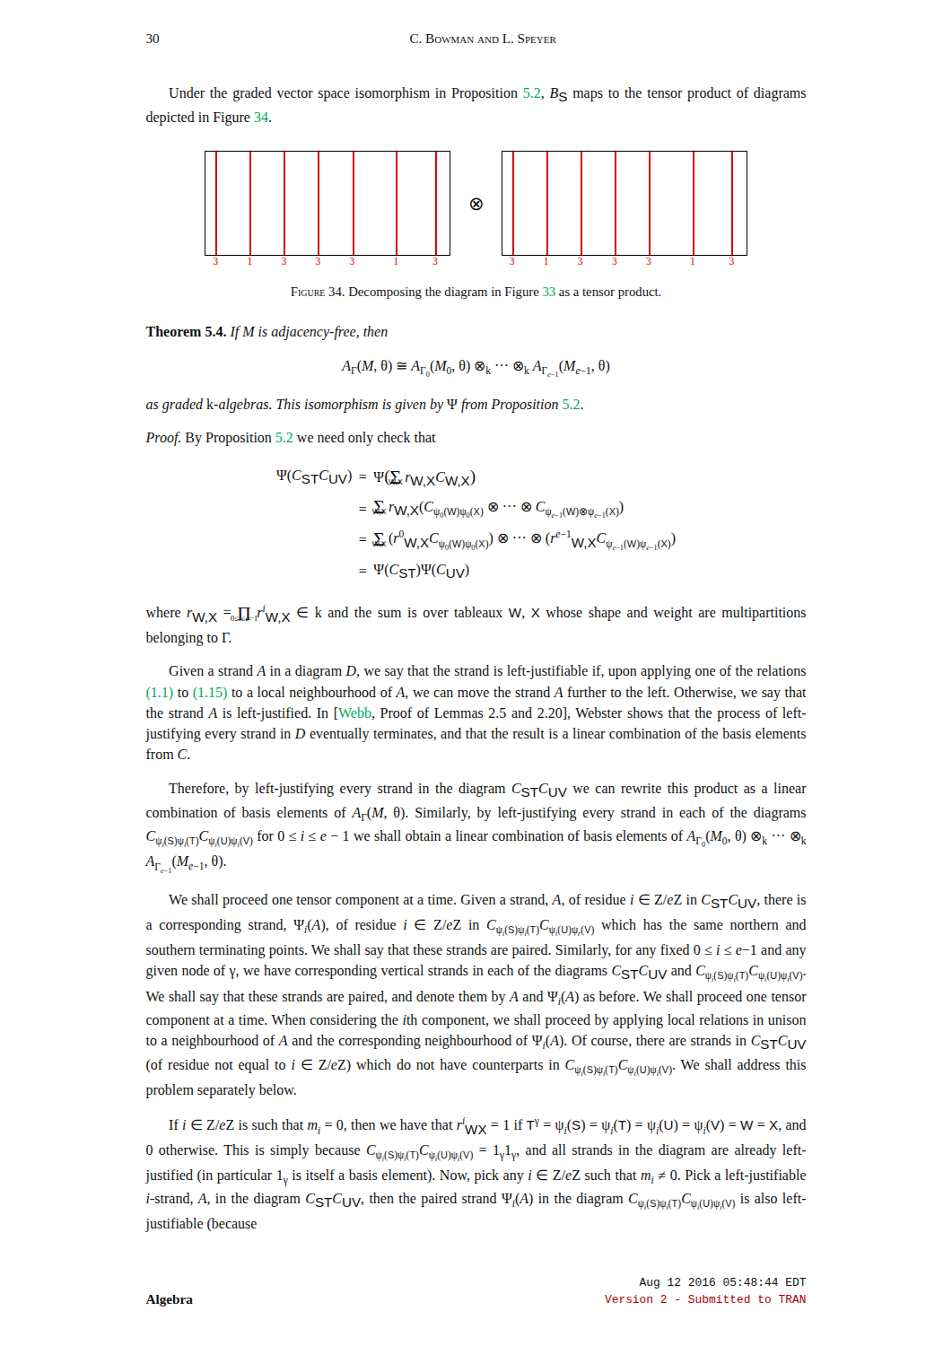30 C. Bowman and L. Speyer
Under the graded vector space isomorphism in Proposition 5.2, BS maps to the tensor product of diagrams depicted in Figure 34.
3
1
3
3
3
1
3
⊗
3
1
3
3
3
1
3
Figure 34. Decomposing the diagram in Figure 33 as a tensor product.
Theorem 5.4. If M is adjacency-free, then
AΓ(M, θ) ≅ AΓ0(M0, θ) ⊗k ··· ⊗k AΓe−1(Me−1, θ)
as graded k-algebras. This isomorphism is given by Ψ from Proposition 5.2.
Proof. By Proposition 5.2 we need only check that
| Ψ( C ST C UV ) | = | Ψ ( Σ W,X r W,X C W,X ) |
| | = | Σ W,X r W,X ( C ψ 0 ( W )ψ 0 ( X ) ⊗ ··· ⊗ C ψ e −1 ( W )⊗ψ e −1 ( X ) ) |
| | = | Σ W,X ( r 0 W,X C ψ 0 ( W )ψ 0 ( X ) ) ⊗ ··· ⊗ ( r e −1 W,X C ψ e −1 ( W )ψ e −1 ( X ) ) |
| | = | Ψ( C ST )Ψ( C UV ) |
where rW,X = Π0≤i≤e−1 riW,X ∈ k and the sum is over tableaux W, X whose shape and weight are multipartitions belonging to Γ.
Given a strand A in a diagram D, we say that the strand is left-justifiable if, upon applying one of the relations (1.1) to (1.15) to a local neighbourhood of A, we can move the strand A further to the left. Otherwise, we say that the strand A is left-justified. In [Webb, Proof of Lemmas 2.5 and 2.20], Webster shows that the process of left-justifying every strand in D eventually terminates, and that the result is a linear combination of the basis elements from C.
Therefore, by left-justifying every strand in the diagram CSTCUV we can rewrite this product as a linear combination of basis elements of AΓ(M, θ). Similarly, by left-justifying every strand in each of the diagrams Cψi(S)ψi(T)Cψi(U)ψi(V) for 0 ≤ i ≤ e − 1 we shall obtain a linear combination of basis elements of AΓ0(M0, θ) ⊗k ··· ⊗k AΓe−1(Me−1, θ).
We shall proceed one tensor component at a time. Given a strand, A, of residue i ∈ Z/eZ in CSTCUV, there is a corresponding strand, Ψi(A), of residue i ∈ Z/eZ in Cψi(S)ψi(T)Cψi(U)ψr(V) which has the same northern and southern terminating points. We shall say that these strands are paired. Similarly, for any fixed 0 ≤ i ≤ e−1 and any given node of γ, we have corresponding vertical strands in each of the diagrams CSTCUV and Cψi(S)ψi(T)Cψi(U)ψi(V). We shall say that these strands are paired, and denote them by A and Ψi(A) as before. We shall proceed one tensor component at a time. When considering the ith component, we shall proceed by applying local relations in unison to a neighbourhood of A and the corresponding neighbourhood of Ψi(A). Of course, there are strands in CSTCUV (of residue not equal to i ∈ Z/eZ) which do not have counterparts in Cψi(S)ψi(T)Cψi(U)ψi(V). We shall address this problem separately below.
If i ∈ Z/eZ is such that mi = 0, then we have that riWX = 1 if Tγ = ψi(S) = ψi(T) = ψi(U) = ψi(V) = W = X, and 0 otherwise. This is simply because Cψi(S)ψi(T)Cψi(U)ψi(V) = 1γ1γ, and all strands in the diagram are already left-justified (in particular 1γ is itself a basis element). Now, pick any i ∈ Z/eZ such that mi ≠ 0. Pick a left-justifiable i-strand, A, in the diagram CSTCUV, then the paired strand Ψi(A) in the diagram Cψi(S)ψi(T)Cψi(U)ψi(V) is also left-justifiable (because
Algebra
Aug 12 2016 05:48:44 EDT
Version 2 - Submitted to TRAN